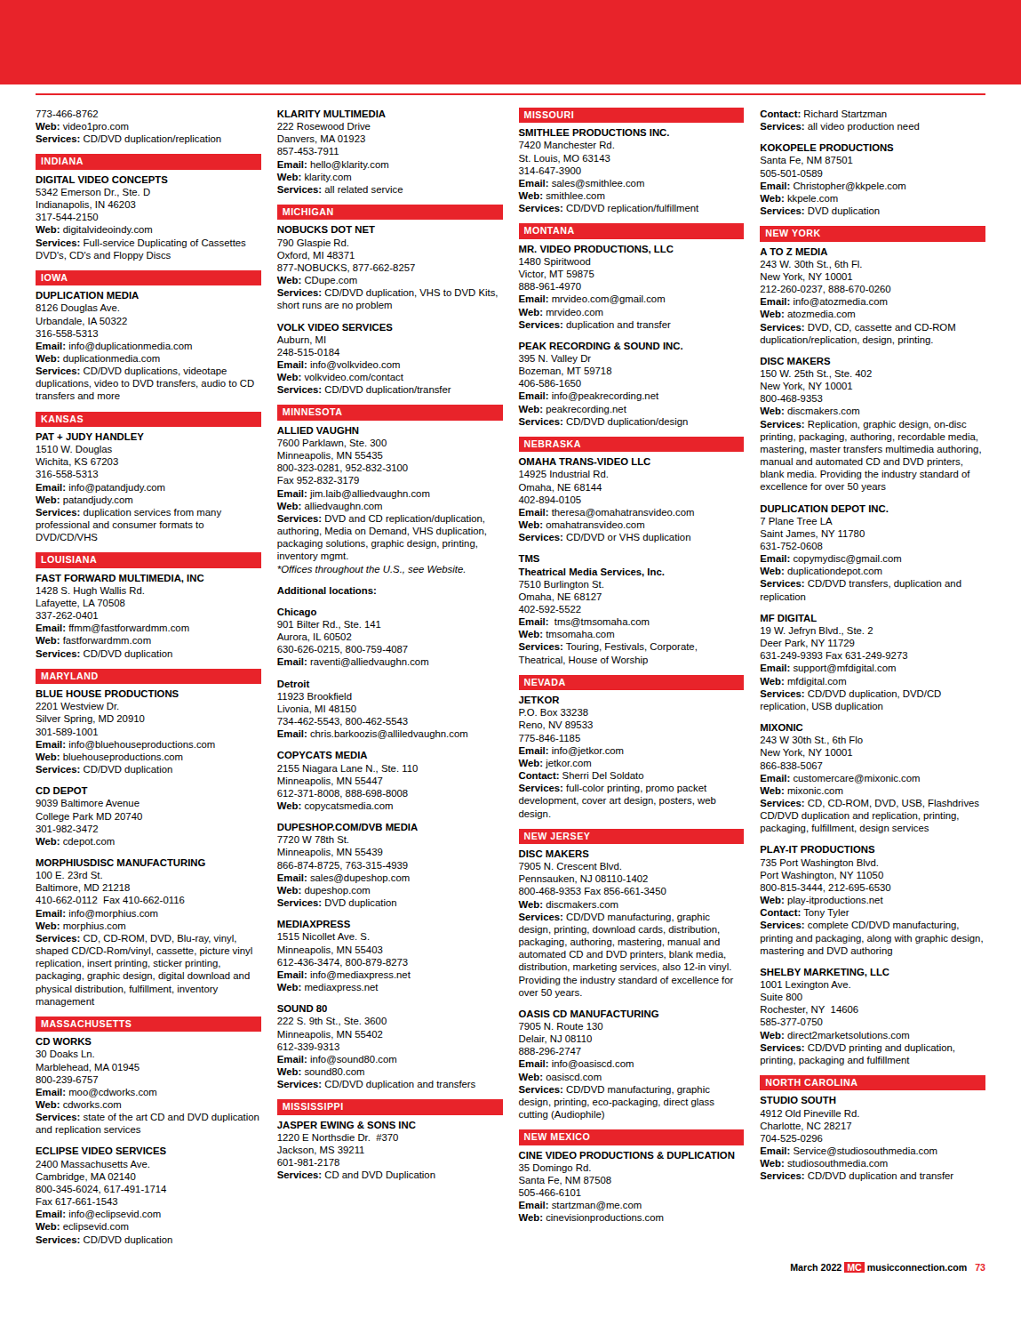773-466-8762
Web: video1pro.com
Services: CD/DVD duplication/replication
INDIANA
DIGITAL VIDEO CONCEPTS
5342 Emerson Dr., Ste. D
Indianapolis, IN 46203
317-544-2150
Web: digitalvideoindy.com
Services: Full-service Duplicating of Cassettes DVD's, CD's and Floppy Discs
IOWA
DUPLICATION MEDIA
8126 Douglas Ave.
Urbandale, IA 50322
316-558-5313
Email: info@duplicationmedia.com
Web: duplicationmedia.com
Services: CD/DVD duplications, videotape duplications, video to DVD transfers, audio to CD transfers and more
KANSAS
PAT + JUDY HANDLEY
1510 W. Douglas
Wichita, KS 67203
316-558-5313
Email: info@patandjudy.com
Web: patandjudy.com
Services: duplication services from many professional and consumer formats to DVD/CD/VHS
LOUISIANA
FAST FORWARD MULTIMEDIA, INC
1428 S. Hugh Wallis Rd.
Lafayette, LA 70508
337-262-0401
Email: ffmm@fastforwardmm.com
Web: fastforwardmm.com
Services: CD/DVD duplication
MARYLAND
BLUE HOUSE PRODUCTIONS
2201 Westview Dr.
Silver Spring, MD 20910
301-589-1001
Email: info@bluehouseproductions.com
Web: bluehouseproductions.com
Services: CD/DVD duplication
CD DEPOT
9039 Baltimore Avenue
College Park MD 20740
301-982-3472
Web: cdepot.com
MORPHIUSDISC MANUFACTURING
100 E. 23rd St.
Baltimore, MD 21218
410-662-0112 Fax 410-662-0116
Email: info@morphius.com
Web: morphius.com
Services: CD, CD-ROM, DVD, Blu-ray, vinyl, shaped CD/CD-Rom/vinyl, cassette, picture vinyl replication, insert printing, sticker printing, packaging, graphic design, digital download and physical distribution, fulfillment, inventory management
MASSACHUSETTS
CD WORKS
30 Doaks Ln.
Marblehead, MA 01945
800-239-6757
Email: moo@cdworks.com
Web: cdworks.com
Services: state of the art CD and DVD duplication and replication services
ECLIPSE VIDEO SERVICES
2400 Massachusetts Ave.
Cambridge, MA 02140
800-345-6024, 617-491-1714
Fax 617-661-1543
Email: info@eclipsevid.com
Web: eclipsevid.com
Services: CD/DVD duplication
KLARITY MULTIMEDIA
222 Rosewood Drive
Danvers, MA 01923
857-453-7911
Email: hello@klarity.com
Web: klarity.com
Services: all related service
MICHIGAN
NOBUCKS DOT NET
790 Glaspie Rd.
Oxford, MI 48371
877-NOBUCKS, 877-662-8257
Web: CDupe.com
Services: CD/DVD duplication, VHS to DVD Kits, short runs are no problem
VOLK VIDEO SERVICES
Auburn, MI
248-515-0184
Email: info@volkvideo.com
Web: volkvideo.com/contact
Services: CD/DVD duplication/transfer
MINNESOTA
ALLIED VAUGHN
7600 Parklawn, Ste. 300
Minneapolis, MN 55435
800-323-0281, 952-832-3100
Fax 952-832-3179
Email: jim.laib@alliedvaughn.com
Web: alliedvaughn.com
Services: DVD and CD replication/duplication, authoring, Media on Demand, VHS duplication, packaging solutions, graphic design, printing, inventory mgmt.
*Offices throughout the U.S., see Website.
Additional locations:
Chicago
901 Bilter Rd., Ste. 141
Aurora, IL 60502
630-626-0215, 800-759-4087
Email: raventi@alliedvaughn.com
Detroit
11923 Brookfield
Livonia, MI 48150
734-462-5543, 800-462-5543
Email: chris.barkoozis@alliledvaughn.com
COPYCATS MEDIA
2155 Niagara Lane N., Ste. 110
Minneapolis, MN 55447
612-371-8008, 888-698-8008
Web: copycatsmedia.com
DUPESHOP.COM/DVB MEDIA
7720 W 78th St.
Minneapolis, MN 55439
866-874-8725, 763-315-4939
Email: sales@dupeshop.com
Web: dupeshop.com
Services: DVD duplication
MEDIAXPRESS
1515 Nicollet Ave. S.
Minneapolis, MN 55403
612-436-3474, 800-879-8273
Email: info@mediaxpress.net
Web: mediaxpress.net
SOUND 80
222 S. 9th St., Ste. 3600
Minneapolis, MN 55402
612-339-9313
Email: info@sound80.com
Web: sound80.com
Services: CD/DVD duplication and transfers
MISSISSIPPI
JASPER EWING & SONS INC
1220 E Northsdie Dr. #370
Jackson, MS 39211
601-981-2178
Services: CD and DVD Duplication
MISSOURI
SMITHLEE PRODUCTIONS INC.
7420 Manchester Rd.
St. Louis, MO 63143
314-647-3900
Email: sales@smithlee.com
Web: smithlee.com
Services: CD/DVD replication/fulfillment
MONTANA
MR. VIDEO PRODUCTIONS, LLC
1480 Spiritwood
Victor, MT 59875
888-961-4970
Email: mrvideo.com@gmail.com
Web: mrvideo.com
Services: duplication and transfer
PEAK RECORDING & SOUND INC.
395 N. Valley Dr
Bozeman, MT 59718
406-586-1650
Email: info@peakrecording.net
Web: peakrecording.net
Services: CD/DVD duplication/design
NEBRASKA
OMAHA TRANS-VIDEO LLC
14925 Industrial Rd.
Omaha, NE 68144
402-894-0105
Email: theresa@omahatransvideo.com
Web: omahatransvideo.com
Services: CD/DVD or VHS duplication
TMS
Theatrical Media Services, Inc.
7510 Burlington St.
Omaha, NE 68127
402-592-5522
Email: tms@tmsomaha.com
Web: tmsomaha.com
Services: Touring, Festivals, Corporate, Theatrical, House of Worship
NEVADA
JETKOR
P.O. Box 33238
Reno, NV 89533
775-846-1185
Email: info@jetkor.com
Web: jetkor.com
Contact: Sherri Del Soldato
Services: full-color printing, promo packet development, cover art design, posters, web design.
NEW JERSEY
DISC MAKERS
7905 N. Crescent Blvd.
Pennsauken, NJ 08110-1402
800-468-9353 Fax 856-661-3450
Web: discmakers.com
Services: CD/DVD manufacturing, graphic design, printing, download cards, distribution, packaging, authoring, mastering, manual and automated CD and DVD printers, blank media, distribution, marketing services, also 12-in vinyl. Providing the industry standard of excellence for over 50 years.
OASIS CD MANUFACTURING
7905 N. Route 130
Delair, NJ 08110
888-296-2747
Email: info@oasiscd.com
Web: oasiscd.com
Services: CD/DVD manufacturing, graphic design, printing, eco-packaging, direct glass cutting (Audiophile)
NEW MEXICO
CINE VIDEO PRODUCTIONS & DUPLICATION
35 Domingo Rd.
Santa Fe, NM 87508
505-466-6101
Email: startzman@me.com
Web: cinevisionproductions.com
Contact: Richard Startzman
Services: all video production need
KOKOPELE PRODUCTIONS
Santa Fe, NM 87501
505-501-0589
Email: Christopher@kkpele.com
Web: kkpele.com
Services: DVD duplication
NEW YORK
A TO Z MEDIA
243 W. 30th St., 6th Fl.
New York, NY 10001
212-260-0237, 888-670-0260
Email: info@atozmedia.com
Web: atozmedia.com
Services: DVD, CD, cassette and CD-ROM duplication/replication, design, printing.
DISC MAKERS
150 W. 25th St., Ste. 402
New York, NY 10001
800-468-9353
Web: discmakers.com
Services: Replication, graphic design, on-disc printing, packaging, authoring, recordable media, mastering, master transfers multimedia authoring, manual and automated CD and DVD printers, blank media. Providing the industry standard of excellence for over 50 years
DUPLICATION DEPOT INC.
7 Plane Tree LA
Saint James, NY 11780
631-752-0608
Email: copymydisc@gmail.com
Web: duplicationdepot.com
Services: CD/DVD transfers, duplication and replication
MF DIGITAL
19 W. Jefryn Blvd., Ste. 2
Deer Park, NY 11729
631-249-9393 Fax 631-249-9273
Email: support@mfdigital.com
Web: mfdigital.com
Services: CD/DVD duplication, DVD/CD replication, USB duplication
MIXONIC
243 W 30th St., 6th Flo
New York, NY 10001
866-838-5067
Email: customercare@mixonic.com
Web: mixonic.com
Services: CD, CD-ROM, DVD, USB, Flashdrives CD/DVD duplication and replication, printing, packaging, fulfillment, design services
PLAY-IT PRODUCTIONS
735 Port Washington Blvd.
Port Washington, NY 11050
800-815-3444, 212-695-6530
Web: play-itproductions.net
Contact: Tony Tyler
Services: complete CD/DVD manufacturing, printing and packaging, along with graphic design, mastering and DVD authoring
SHELBY MARKETING, LLC
1001 Lexington Ave.
Suite 800
Rochester, NY 14606
585-377-0750
Web: direct2marketsolutions.com
Services: CD/DVD printing and duplication, printing, packaging and fulfillment
NORTH CAROLINA
STUDIO SOUTH
4912 Old Pineville Rd.
Charlotte, NC 28217
704-525-0296
Email: Service@studiosouthmedia.com
Web: studiosouthmedia.com
Services: CD/DVD duplication and transfer
March 2022 MC musicconnection.com 73